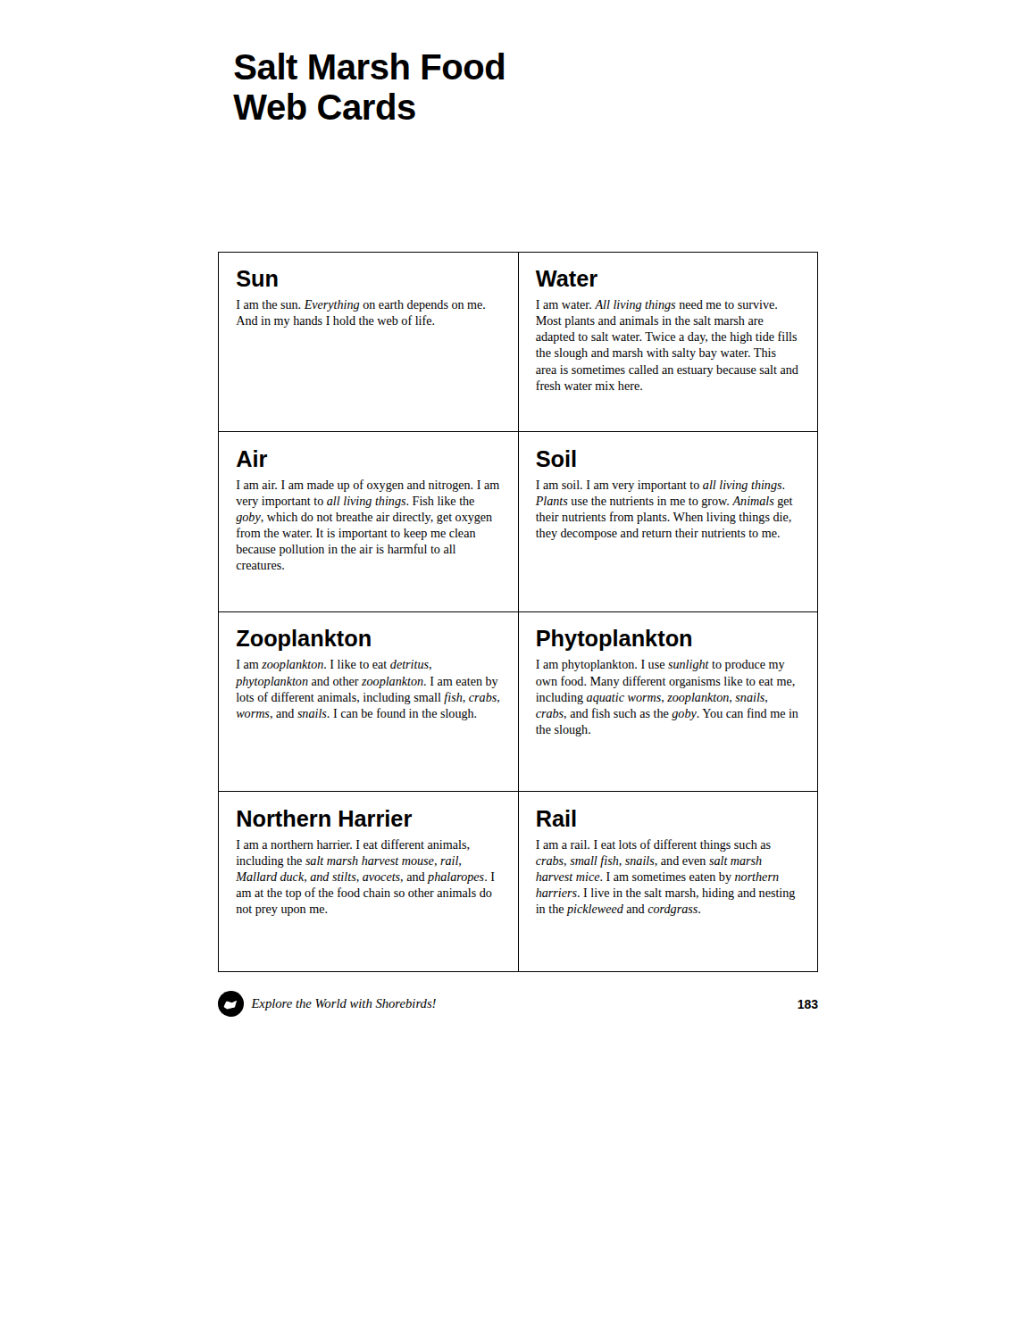Salt Marsh Food
Web Cards
| Sun I am the sun. Everything on earth depends on me. And in my hands I hold the web of life. | Water I am water. All living things need me to survive. Most plants and animals in the salt marsh are adapted to salt water. Twice a day, the high tide fills the slough and marsh with salty bay water. This area is sometimes called an estuary because salt and fresh water mix here. |
| Air I am air. I am made up of oxygen and nitrogen. I am very important to all living things . Fish like the goby , which do not breathe air directly, get oxygen from the water. It is important to keep me clean because pollution in the air is harmful to all creatures. | Soil I am soil. I am very important to all living things . Plants use the nutrients in me to grow. Animals get their nutrients from plants. When living things die, they decompose and return their nutrients to me. |
| Zooplankton I am zooplankton . I like to eat detritus , phytoplankton and other zooplankton . I am eaten by lots of different animals, including small fish , crabs , worms , and snails . I can be found in the slough. | Phytoplankton I am phytoplankton. I use sunlight to produce my own food. Many different organisms like to eat me, including aquatic worms , zooplankton , snails , crabs , and fish such as the goby . You can find me in the slough. |
| Northern Harrier I am a northern harrier. I eat different animals, including the salt marsh harvest mouse , rail , Mallard duck , and stilts , avocets , and phalaropes . I am at the top of the food chain so other animals do not prey upon me. | Rail I am a rail. I eat lots of different things such as crabs , small fish , snails , and even salt marsh harvest mice . I am sometimes eaten by northern harriers . I live in the salt marsh, hiding and nesting in the pickleweed and cordgrass . |
Explore the World with Shorebirds!
183